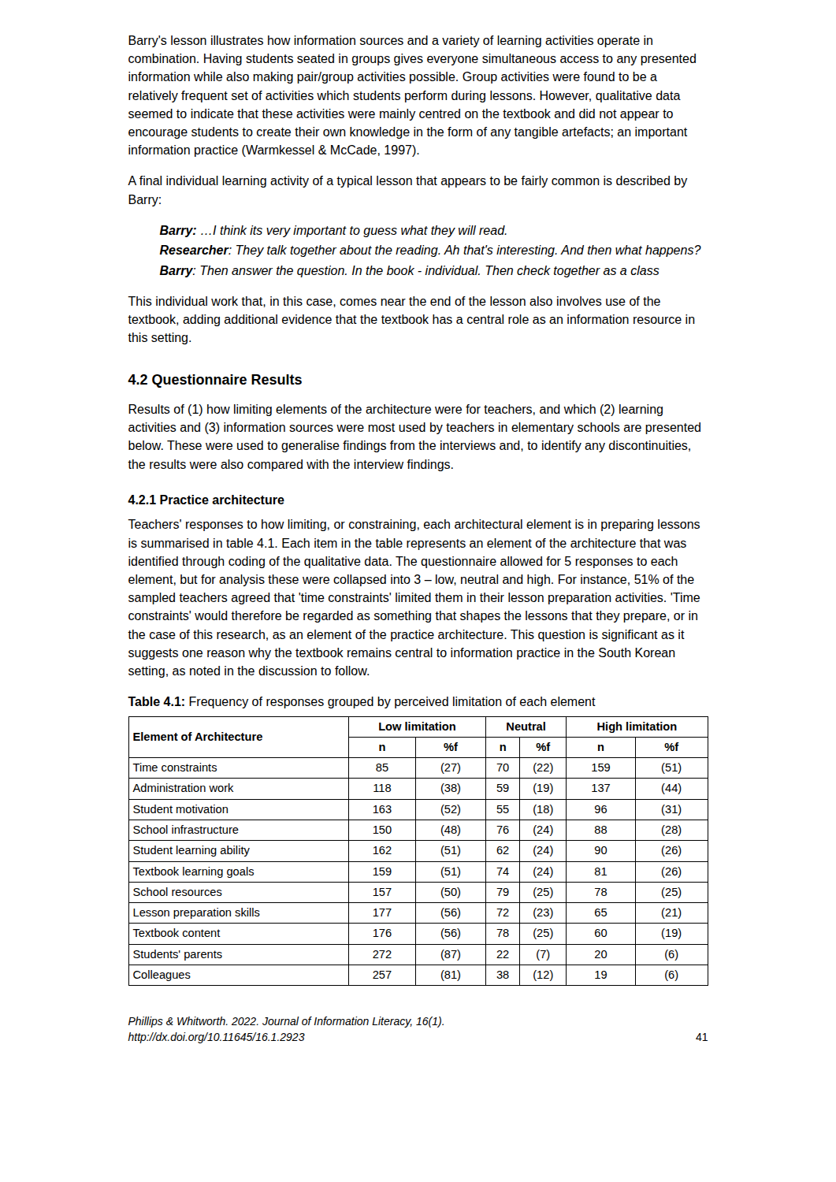Barry's lesson illustrates how information sources and a variety of learning activities operate in combination. Having students seated in groups gives everyone simultaneous access to any presented information while also making pair/group activities possible. Group activities were found to be a relatively frequent set of activities which students perform during lessons. However, qualitative data seemed to indicate that these activities were mainly centred on the textbook and did not appear to encourage students to create their own knowledge in the form of any tangible artefacts; an important information practice (Warmkessel & McCade, 1997).
A final individual learning activity of a typical lesson that appears to be fairly common is described by Barry:
Barry: …I think its very important to guess what they will read.
Researcher: They talk together about the reading. Ah that's interesting. And then what happens?
Barry: Then answer the question. In the book - individual. Then check together as a class
This individual work that, in this case, comes near the end of the lesson also involves use of the textbook, adding additional evidence that the textbook has a central role as an information resource in this setting.
4.2 Questionnaire Results
Results of (1) how limiting elements of the architecture were for teachers, and which (2) learning activities and (3) information sources were most used by teachers in elementary schools are presented below. These were used to generalise findings from the interviews and, to identify any discontinuities, the results were also compared with the interview findings.
4.2.1 Practice architecture
Teachers' responses to how limiting, or constraining, each architectural element is in preparing lessons is summarised in table 4.1. Each item in the table represents an element of the architecture that was identified through coding of the qualitative data. The questionnaire allowed for 5 responses to each element, but for analysis these were collapsed into 3 – low, neutral and high. For instance, 51% of the sampled teachers agreed that 'time constraints' limited them in their lesson preparation activities. 'Time constraints' would therefore be regarded as something that shapes the lessons that they prepare, or in the case of this research, as an element of the practice architecture. This question is significant as it suggests one reason why the textbook remains central to information practice in the South Korean setting, as noted in the discussion to follow.
Table 4.1: Frequency of responses grouped by perceived limitation of each element
| Element of Architecture | Low limitation | Neutral | High limitation |
| --- | --- | --- | --- |
| n | %f | n | %f | n | %f |
| Time constraints | 85 | (27) | 70 | (22) | 159 | (51) |
| Administration work | 118 | (38) | 59 | (19) | 137 | (44) |
| Student motivation | 163 | (52) | 55 | (18) | 96 | (31) |
| School infrastructure | 150 | (48) | 76 | (24) | 88 | (28) |
| Student learning ability | 162 | (51) | 62 | (24) | 90 | (26) |
| Textbook learning goals | 159 | (51) | 74 | (24) | 81 | (26) |
| School resources | 157 | (50) | 79 | (25) | 78 | (25) |
| Lesson preparation skills | 177 | (56) | 72 | (23) | 65 | (21) |
| Textbook content | 176 | (56) | 78 | (25) | 60 | (19) |
| Students' parents | 272 | (87) | 22 | (7) | 20 | (6) |
| Colleagues | 257 | (81) | 38 | (12) | 19 | (6) |
Phillips & Whitworth. 2022. Journal of Information Literacy, 16(1).
http://dx.doi.org/10.11645/16.1.2923
41